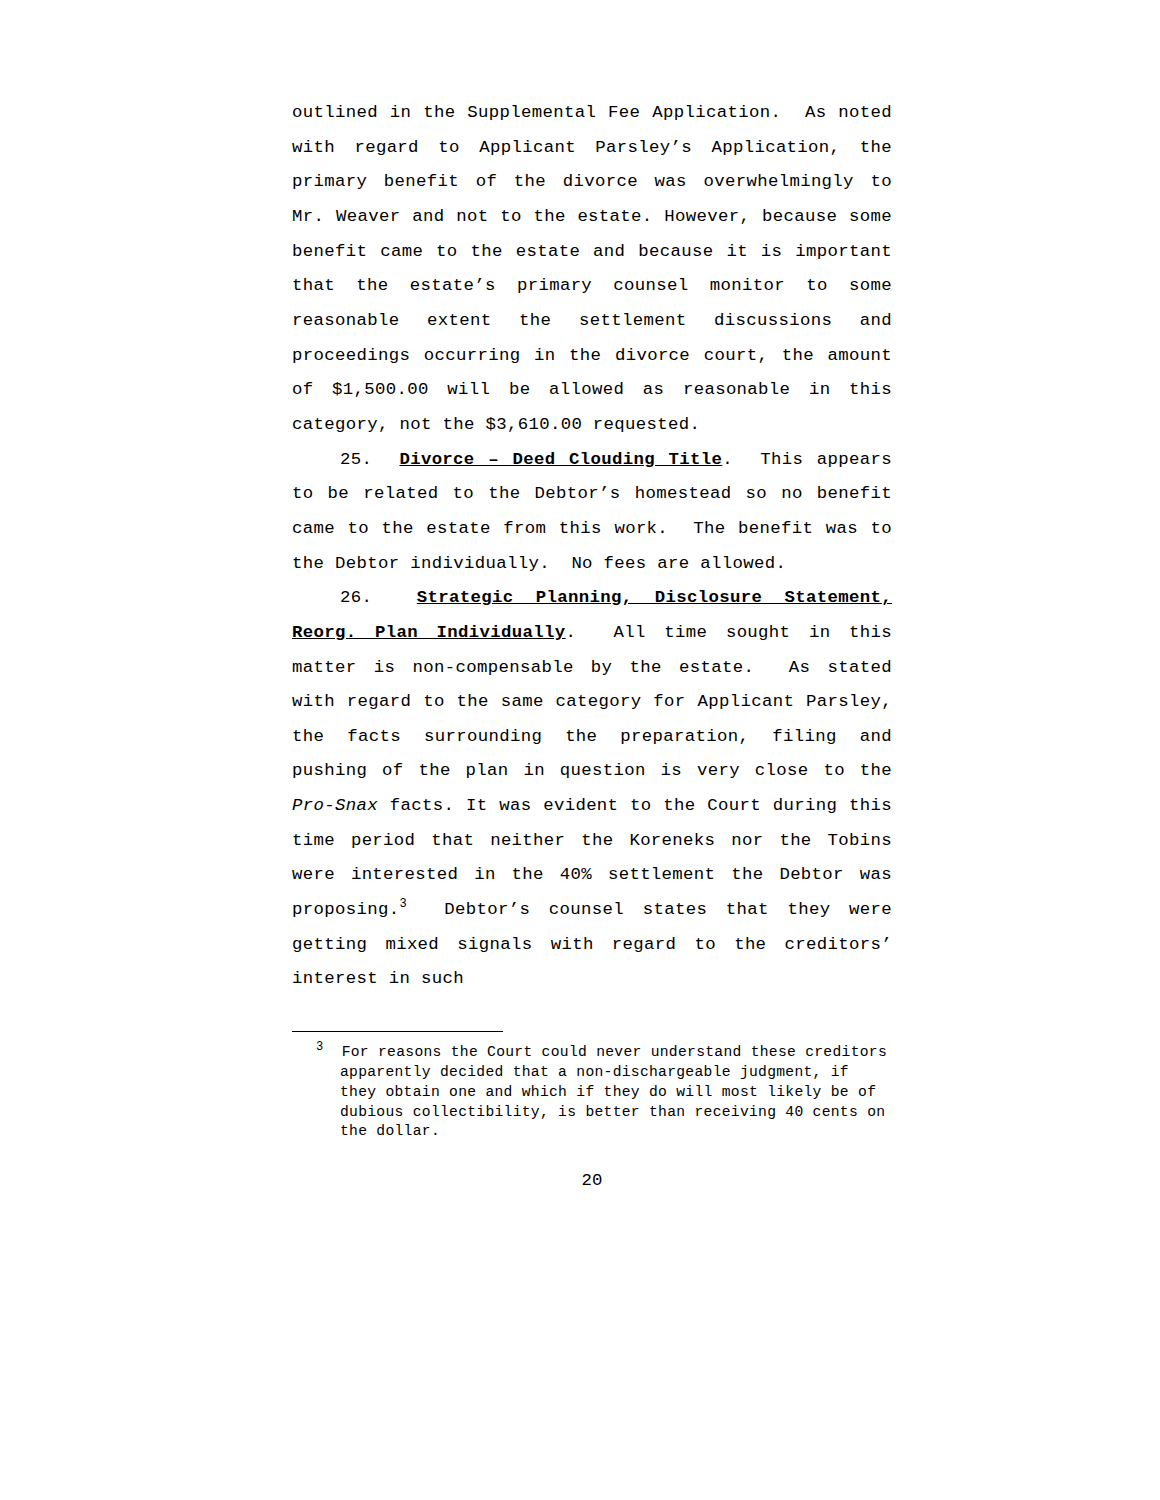outlined in the Supplemental Fee Application. As noted with regard to Applicant Parsley’s Application, the primary benefit of the divorce was overwhelmingly to Mr. Weaver and not to the estate. However, because some benefit came to the estate and because it is important that the estate’s primary counsel monitor to some reasonable extent the settlement discussions and proceedings occurring in the divorce court, the amount of $1,500.00 will be allowed as reasonable in this category, not the $3,610.00 requested.
25. Divorce – Deed Clouding Title. This appears to be related to the Debtor’s homestead so no benefit came to the estate from this work. The benefit was to the Debtor individually. No fees are allowed.
26. Strategic Planning, Disclosure Statement, Reorg. Plan Individually. All time sought in this matter is non-compensable by the estate. As stated with regard to the same category for Applicant Parsley, the facts surrounding the preparation, filing and pushing of the plan in question is very close to the Pro-Snax facts. It was evident to the Court during this time period that neither the Koreneks nor the Tobins were interested in the 40% settlement the Debtor was proposing.3 Debtor’s counsel states that they were getting mixed signals with regard to the creditors’ interest in such
3 For reasons the Court could never understand these creditors apparently decided that a non-dischargeable judgment, if they obtain one and which if they do will most likely be of dubious collectibility, is better than receiving 40 cents on the dollar.
20